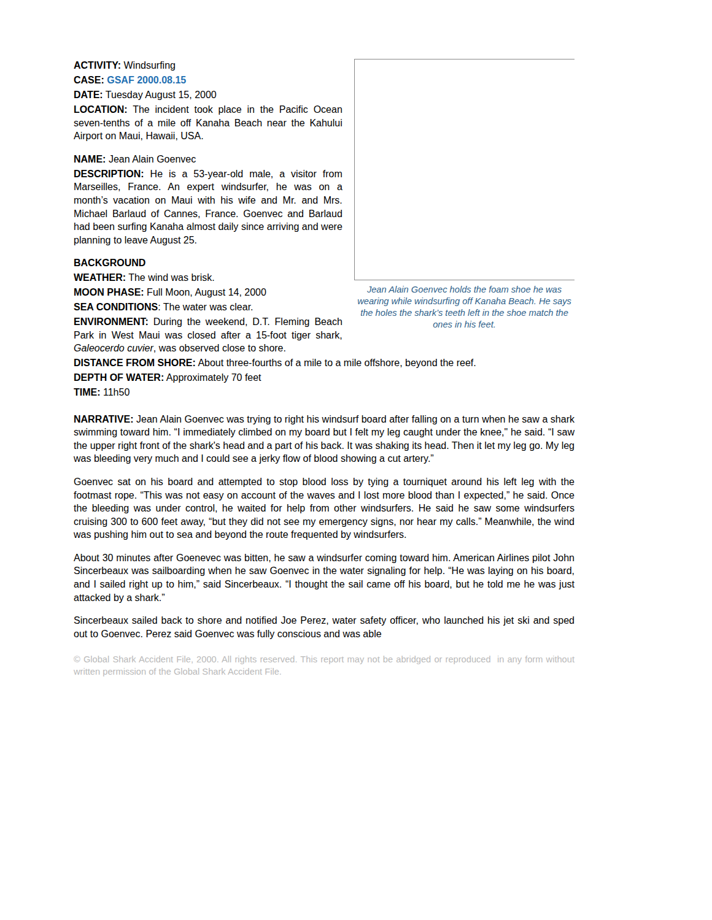Jean Alain Goenvec holds the foam shoe he was wearing while windsurfing off Kanaha Beach. He says the holes the shark’s teeth left in the shoe match the ones in his feet.
ACTIVITY: Windsurfing
CASE: GSAF 2000.08.15
DATE: Tuesday August 15, 2000
LOCATION: The incident took place in the Pacific Ocean seven-tenths of a mile off Kanaha Beach near the Kahului Airport on Maui, Hawaii, USA.
NAME: Jean Alain Goenvec
DESCRIPTION: He is a 53-year-old male, a visitor from Marseilles, France. An expert windsurfer, he was on a month’s vacation on Maui with his wife and Mr. and Mrs. Michael Barlaud of Cannes, France. Goenvec and Barlaud had been surfing Kanaha almost daily since arriving and were planning to leave August 25.
Background
WEATHER: The wind was brisk.
MOON PHASE: Full Moon, August 14, 2000
SEA CONDITIONS: The water was clear.
ENVIRONMENT: During the weekend, D.T. Fleming Beach Park in West Maui was closed after a 15-foot tiger shark, Galeocerdo cuvier, was observed close to shore.
DISTANCE FROM SHORE: About three-fourths of a mile to a mile offshore, beyond the reef.
DEPTH OF WATER: Approximately 70 feet
TIME: 11h50
NARRATIVE: Jean Alain Goenvec was trying to right his windsurf board after falling on a turn when he saw a shark swimming toward him. “I immediately climbed on my board but I felt my leg caught under the knee," he said. “I saw the upper right front of the shark's head and a part of his back. It was shaking its head. Then it let my leg go. My leg was bleeding very much and I could see a jerky flow of blood showing a cut artery.”
Goenvec sat on his board and attempted to stop blood loss by tying a tourniquet around his left leg with the footmast rope. “This was not easy on account of the waves and I lost more blood than I expected,” he said. Once the bleeding was under control, he waited for help from other windsurfers. He said he saw some windsurfers cruising 300 to 600 feet away, “but they did not see my emergency signs, nor hear my calls.” Meanwhile, the wind was pushing him out to sea and beyond the route frequented by windsurfers.
About 30 minutes after Goenevec was bitten, he saw a windsurfer coming toward him. American Airlines pilot John Sincerbeaux was sailboarding when he saw Goenvec in the water signaling for help. “He was laying on his board, and I sailed right up to him,” said Sincerbeaux. “I thought the sail came off his board, but he told me he was just attacked by a shark.”
Sincerbeaux sailed back to shore and notified Joe Perez, water safety officer, who launched his jet ski and sped out to Goenvec. Perez said Goenvec was fully conscious and was able
© Global Shark Accident File, 2000. All rights reserved. This report may not be abridged or reproduced in any form without written permission of the Global Shark Accident File.